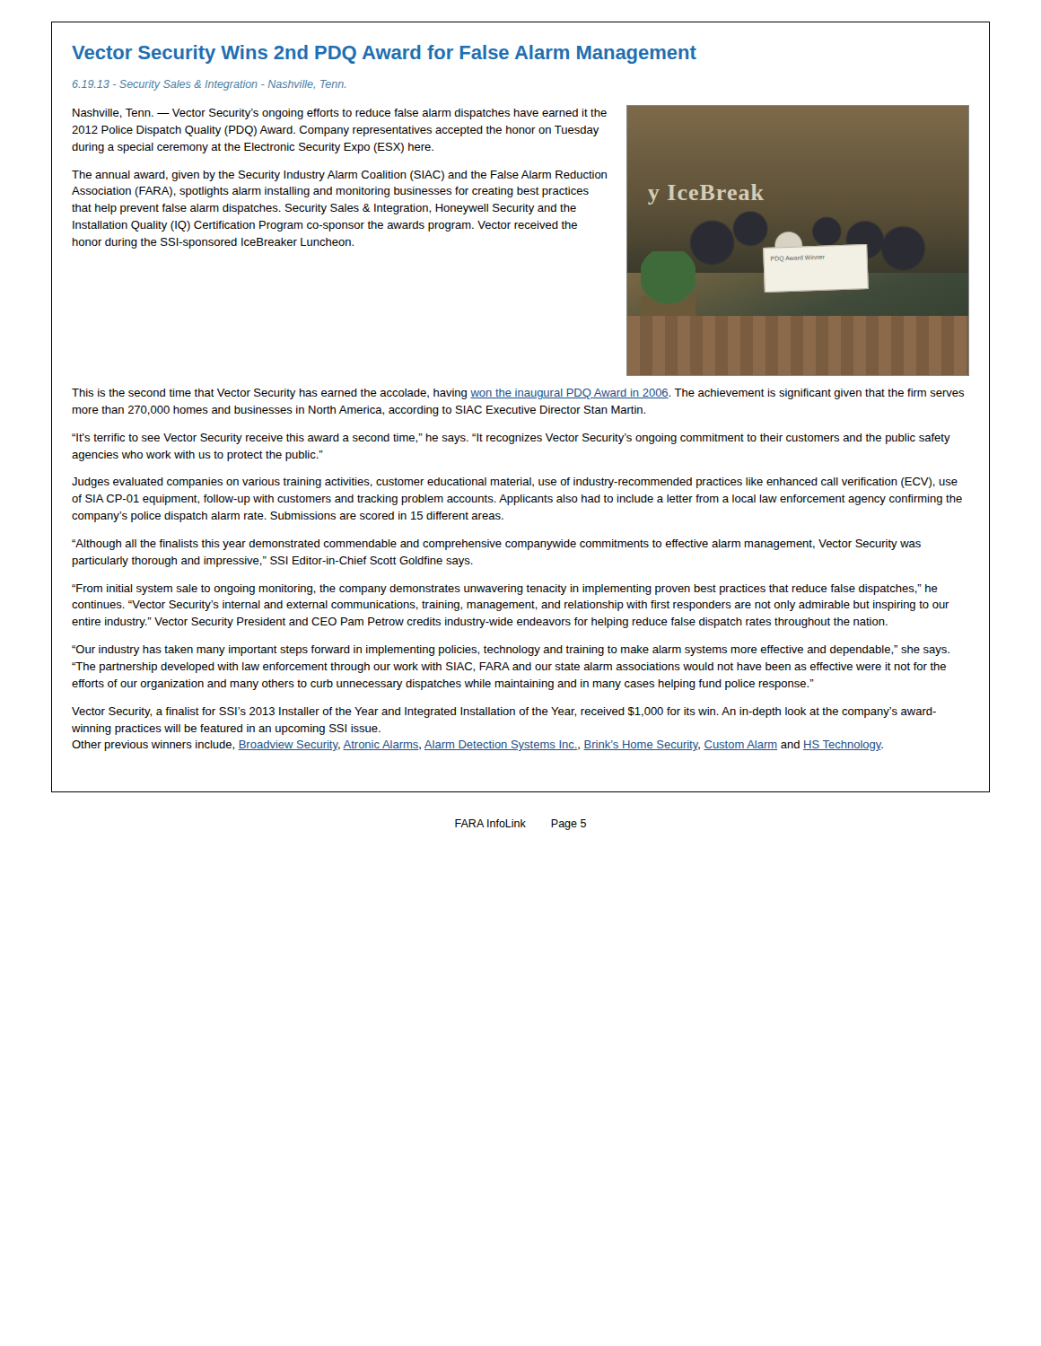Vector Security Wins 2nd PDQ Award for False Alarm Management
6.19.13 - Security Sales & Integration - Nashville, Tenn.
y IceBreak
Nashville, Tenn. — Vector Security’s ongoing efforts to reduce false alarm dispatches have earned it the 2012 Police Dispatch Quality (PDQ) Award. Company representatives accepted the honor on Tuesday during a special ceremony at the Electronic Security Expo (ESX) here.
The annual award, given by the Security Industry Alarm Coalition (SIAC) and the False Alarm Reduction Association (FARA), spotlights alarm installing and monitoring businesses for creating best practices that help prevent false alarm dispatches. Security Sales & Integration, Honeywell Security and the Installation Quality (IQ) Certification Program co-sponsor the awards program. Vector received the honor during the SSI-sponsored IceBreaker Luncheon.
This is the second time that Vector Security has earned the accolade, having won the inaugural PDQ Award in 2006. The achievement is significant given that the firm serves more than 270,000 homes and businesses in North America, according to SIAC Executive Director Stan Martin.
“It's terrific to see Vector Security receive this award a second time,” he says. “It recognizes Vector Security’s ongoing commitment to their customers and the public safety agencies who work with us to protect the public.”
Judges evaluated companies on various training activities, customer educational material, use of industry-recommended practices like enhanced call verification (ECV), use of SIA CP-01 equipment, follow-up with customers and tracking problem accounts. Applicants also had to include a letter from a local law enforcement agency confirming the company’s police dispatch alarm rate. Submissions are scored in 15 different areas.
“Although all the finalists this year demonstrated commendable and comprehensive companywide commitments to effective alarm management, Vector Security was particularly thorough and impressive,” SSI Editor-in-Chief Scott Goldfine says.
“From initial system sale to ongoing monitoring, the company demonstrates unwavering tenacity in implementing proven best practices that reduce false dispatches,” he continues. “Vector Security’s internal and external communications, training, management, and relationship with first responders are not only admirable but inspiring to our entire industry.” Vector Security President and CEO Pam Petrow credits industry-wide endeavors for helping reduce false dispatch rates throughout the nation.
“Our industry has taken many important steps forward in implementing policies, technology and training to make alarm systems more effective and dependable,” she says. “The partnership developed with law enforcement through our work with SIAC, FARA and our state alarm associations would not have been as effective were it not for the efforts of our organization and many others to curb unnecessary dispatches while maintaining and in many cases helping fund police response.”
Vector Security, a finalist for SSI’s 2013 Installer of the Year and Integrated Installation of the Year, received $1,000 for its win. An in-depth look at the company’s award-winning practices will be featured in an upcoming SSI issue.
Other previous winners include, Broadview Security, Atronic Alarms, Alarm Detection Systems Inc., Brink’s Home Security, Custom Alarm and HS Technology.
FARA InfoLink Page 5